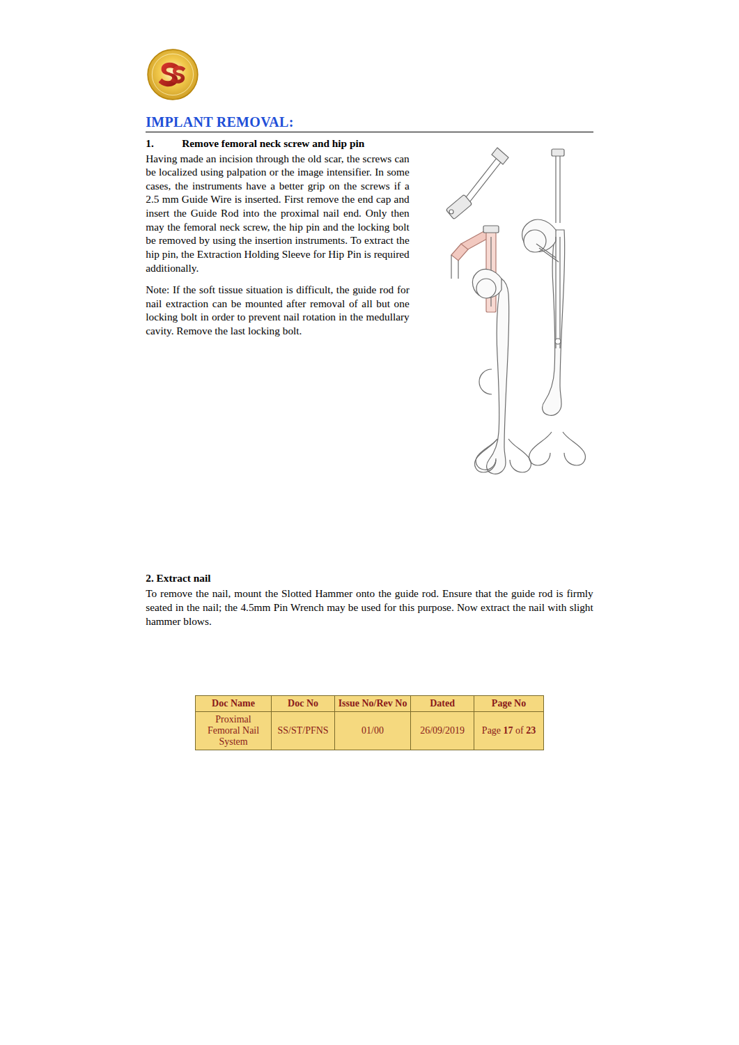IMPLANT REMOVAL:
1. Remove femoral neck screw and hip pin
Having made an incision through the old scar, the screws can be localized using palpation or the image intensifier. In some cases, the instruments have a better grip on the screws if a 2.5 mm Guide Wire is inserted. First remove the end cap and insert the Guide Rod into the proximal nail end. Only then may the femoral neck screw, the hip pin and the locking bolt be removed by using the insertion instruments. To extract the hip pin, the Extraction Holding Sleeve for Hip Pin is required additionally.
Note: If the soft tissue situation is difficult, the guide rod for nail extraction can be mounted after removal of all but one locking bolt in order to prevent nail rotation in the medullary cavity. Remove the last locking bolt.
2. Extract nail
To remove the nail, mount the Slotted Hammer onto the guide rod. Ensure that the guide rod is firmly seated in the nail; the 4.5mm Pin Wrench may be used for this purpose. Now extract the nail with slight hammer blows.
| Doc Name | Doc No | Issue No/Rev No | Dated | Page No |
| --- | --- | --- | --- | --- |
| Proximal Femoral Nail System | SS/ST/PFNS | 01/00 | 26/09/2019 | Page 17 of 23 |